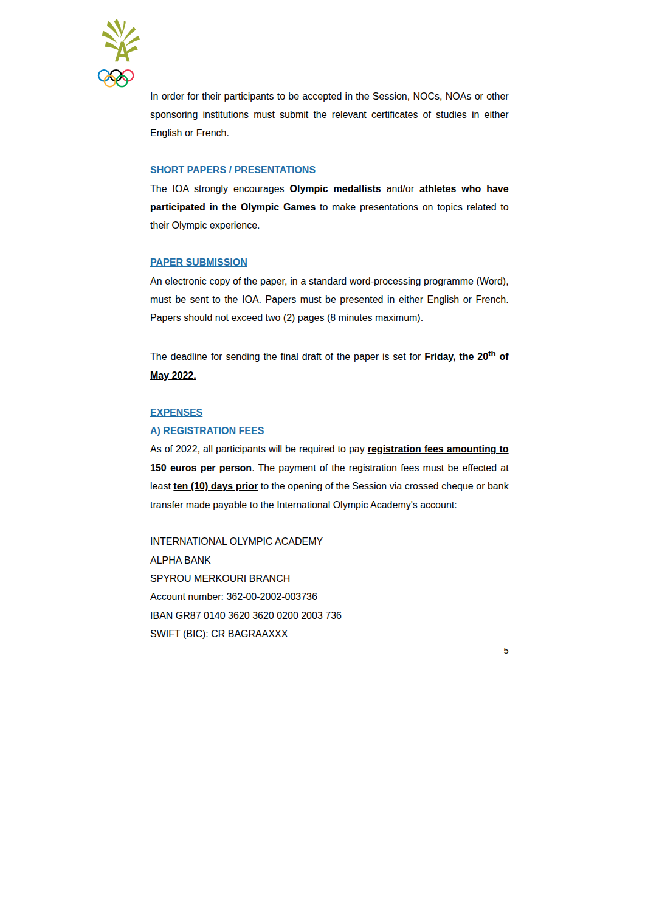In order for their participants to be accepted in the Session, NOCs, NOAs or other sponsoring institutions must submit the relevant certificates of studies in either English or French.
SHORT PAPERS / PRESENTATIONS
The IOA strongly encourages Olympic medallists and/or athletes who have participated in the Olympic Games to make presentations on topics related to their Olympic experience.
PAPER SUBMISSION
An electronic copy of the paper, in a standard word-processing programme (Word), must be sent to the IOA. Papers must be presented in either English or French. Papers should not exceed two (2) pages (8 minutes maximum).
The deadline for sending the final draft of the paper is set for Friday, the 20th of May 2022.
EXPENSES
A) REGISTRATION FEES
As of 2022, all participants will be required to pay registration fees amounting to 150 euros per person. The payment of the registration fees must be effected at least ten (10) days prior to the opening of the Session via crossed cheque or bank transfer made payable to the International Olympic Academy's account:
INTERNATIONAL OLYMPIC ACADEMY
ALPHA BANK
SPYROU MERKOURI BRANCH
Account number: 362-00-2002-003736
IBAN GR87 0140 3620 3620 0200 2003 736
SWIFT (BIC): CR BAGRAAXXX
5